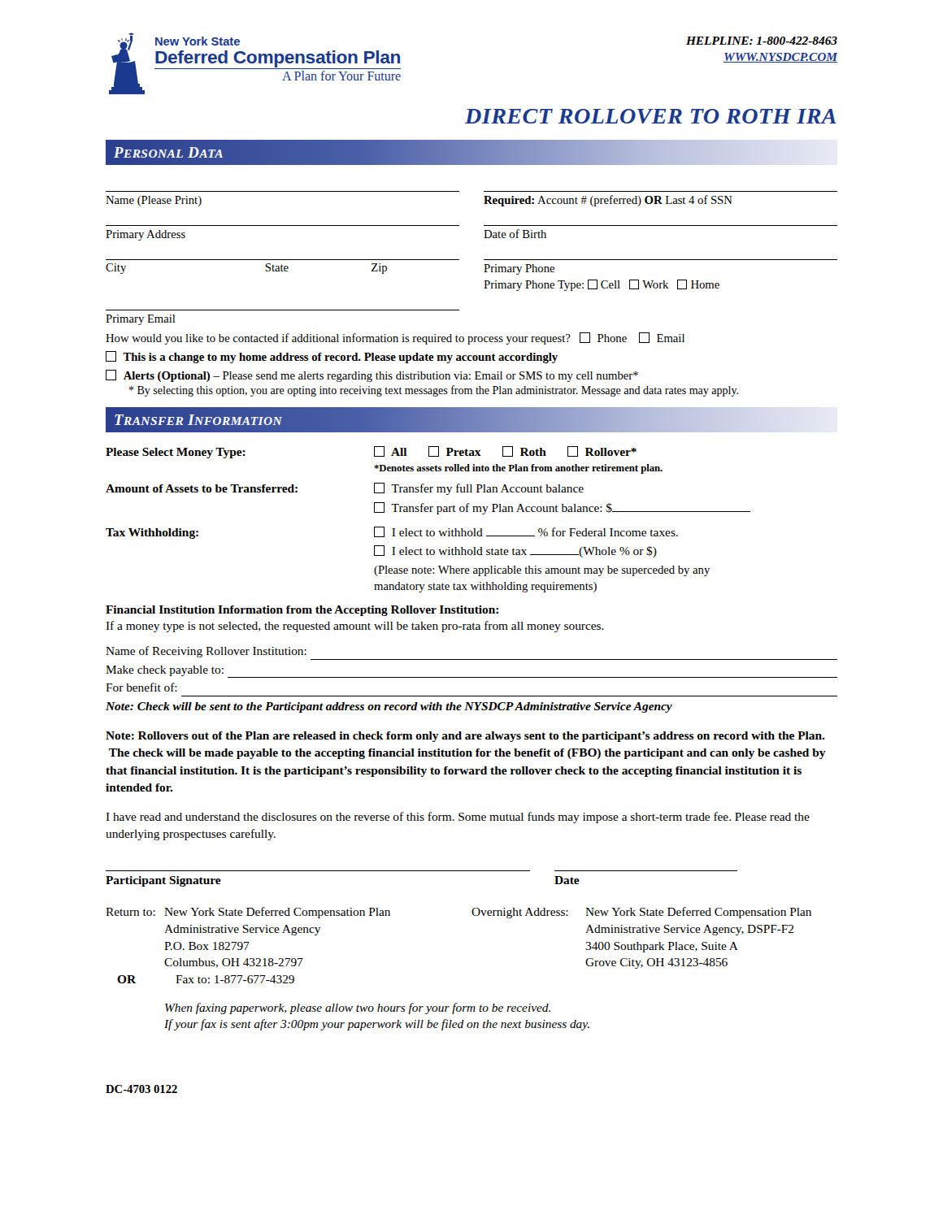New York State
Deferred Compensation Plan
A Plan for Your Future
HELPLINE: 1-800-422-8463
WWW.NYSDCP.COM
DIRECT ROLLOVER TO ROTH IRA
PERSONAL DATA
Name (Please Print)
Required: Account # (preferred) OR Last 4 of SSN
Primary Address
Date of Birth
City
State
Zip
Primary Phone
Primary Phone Type: Cell Work Home
Primary Email
How would you like to be contacted if additional information is required to process your request? Phone Email
This is a change to my home address of record. Please update my account accordingly
Alerts (Optional) – Please send me alerts regarding this distribution via: Email or SMS to my cell number*
* By selecting this option, you are opting into receiving text messages from the Plan administrator. Message and data rates may apply.
TRANSFER INFORMATION
Please Select Money Type:
All Pretax Roth Rollover*
*Denotes assets rolled into the Plan from another retirement plan.
Amount of Assets to be Transferred:
Transfer my full Plan Account balance
Transfer part of my Plan Account balance: $
Tax Withholding:
I elect to withhold % for Federal Income taxes.
I elect to withhold state tax (Whole % or $)
(Please note: Where applicable this amount may be superceded by any
mandatory state tax withholding requirements)
Financial Institution Information from the Accepting Rollover Institution:
If a money type is not selected, the requested amount will be taken pro-rata from all money sources.
Name of Receiving Rollover Institution:
Make check payable to:
For benefit of:
Note: Check will be sent to the Participant address on record with the NYSDCP Administrative Service Agency
Note: Rollovers out of the Plan are released in check form only and are always sent to the participant’s address on record with the Plan. The check will be made payable to the accepting financial institution for the benefit of (FBO) the participant and can only be cashed by that financial institution. It is the participant’s responsibility to forward the rollover check to the accepting financial institution it is intended for.
I have read and understand the disclosures on the reverse of this form. Some mutual funds may impose a short-term trade fee. Please read the underlying prospectuses carefully.
Participant Signature
Date
Return to:
New York State Deferred Compensation Plan
Administrative Service Agency
P.O. Box 182797
Columbus, OH 43218-2797
Overnight Address:
New York State Deferred Compensation Plan
Administrative Service Agency, DSPF-F2
3400 Southpark Place, Suite A
Grove City, OH 43123-4856
OR
Fax to: 1-877-677-4329
When faxing paperwork, please allow two hours for your form to be received.
If your fax is sent after 3:00pm your paperwork will be filed on the next business day.
DC-4703 0122